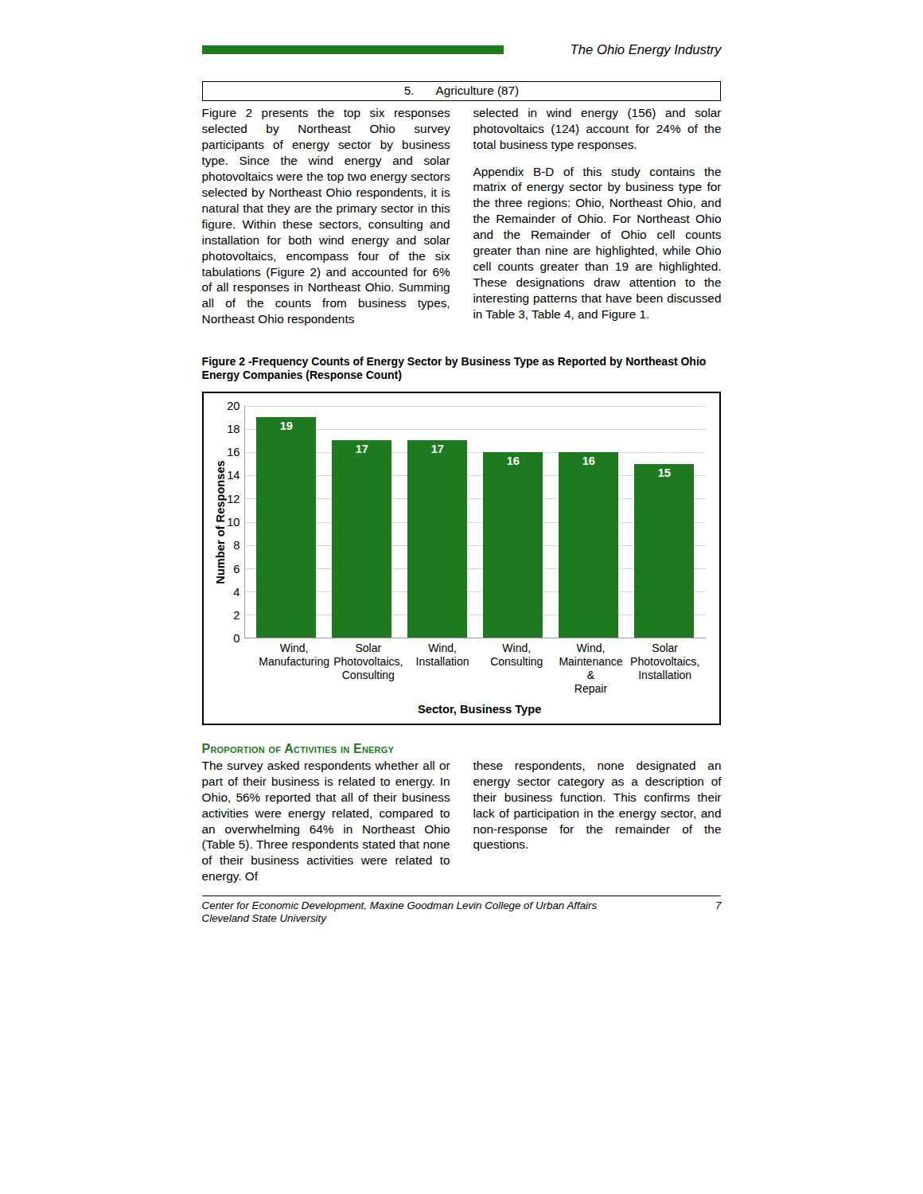The Ohio Energy Industry
5. Agriculture (87)
Figure 2 presents the top six responses selected by Northeast Ohio survey participants of energy sector by business type. Since the wind energy and solar photovoltaics were the top two energy sectors selected by Northeast Ohio respondents, it is natural that they are the primary sector in this figure. Within these sectors, consulting and installation for both wind energy and solar photovoltaics, encompass four of the six tabulations (Figure 2) and accounted for 6% of all responses in Northeast Ohio. Summing all of the counts from business types, Northeast Ohio respondents
selected in wind energy (156) and solar photovoltaics (124) account for 24% of the total business type responses.
Appendix B-D of this study contains the matrix of energy sector by business type for the three regions: Ohio, Northeast Ohio, and the Remainder of Ohio. For Northeast Ohio and the Remainder of Ohio cell counts greater than nine are highlighted, while Ohio cell counts greater than 19 are highlighted. These designations draw attention to the interesting patterns that have been discussed in Table 3, Table 4, and Figure 1.
Figure 2 -Frequency Counts of Energy Sector by Business Type as Reported by Northeast Ohio Energy Companies (Response Count)
Number of Responses
20 18 16 14 12 10 8 6 4 2 0
19
17
17
16
16
15
Wind,
Manufacturing
Solar
Photovoltaics,
Consulting
Wind,
Installation
Wind,
Consulting
Wind,
Maintenance &
Repair
Solar
Photovoltaics,
Installation
Sector, Business Type
Proportion of Activities in Energy
The survey asked respondents whether all or part of their business is related to energy. In Ohio, 56% reported that all of their business activities were energy related, compared to an overwhelming 64% in Northeast Ohio (Table 5). Three respondents stated that none of their business activities were related to energy. Of
these respondents, none designated an energy sector category as a description of their business function. This confirms their lack of participation in the energy sector, and non-response for the remainder of the questions.
Center for Economic Development, Maxine Goodman Levin College of Urban Affairs
Cleveland State University
7